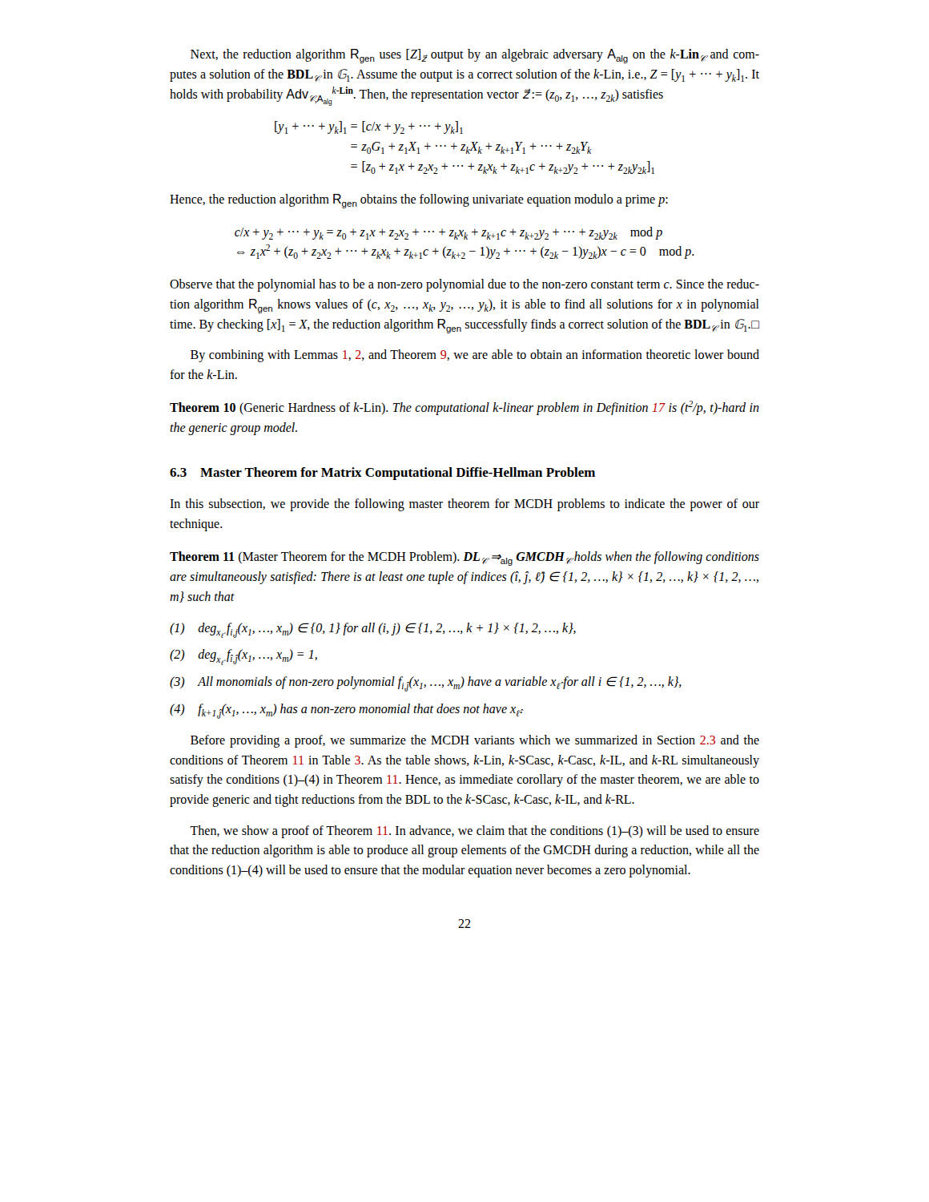Next, the reduction algorithm Rgen uses [Z]z⃗ output by an algebraic adversary Aalg on the k-Lin𝒞 and computes a solution of the BDL𝒞 in 𝔾1. Assume the output is a correct solution of the k-Lin, i.e., Z = [y1 + ··· + yk]1. It holds with probability Adv𝒞,Aalgk-Lin. Then, the representation vector z⃗ := (z0, z1, …, z2k) satisfies
[y1 + ··· + yk]1 =
[c/x + y2 + ··· + yk]1
=
z0G1 + z1X1 + ··· + zkXk + zk+1Y1 + ··· + z2kYk
=
[z0 + z1x + z2x2 + ··· + zkxk + zk+1c + zk+2y2 + ··· + z2ky2k]1
Hence, the reduction algorithm Rgen obtains the following univariate equation modulo a prime p:
c/x + y2 + ··· + yk = z0 + z1x + z2x2 + ··· + zkxk + zk+1c + zk+2y2 + ··· + z2ky2k mod p ⇔ z1x2 + (z0 + z2x2 + ··· + zkxk + zk+1c + (zk+2 − 1)y2 + ··· + (z2k − 1)y2k)x − c = 0 mod p.
Observe that the polynomial has to be a non-zero polynomial due to the non-zero constant term c. Since the reduction algorithm Rgen knows values of (c, x2, …, xk, y2, …, yk), it is able to find all solutions for x in polynomial time. By checking [x]1 = X, the reduction algorithm Rgen successfully finds a correct solution of the BDL𝒞 in 𝔾1. □
By combining with Lemmas 1, 2, and Theorem 9, we are able to obtain an information theoretic lower bound for the k-Lin.
Theorem 10 (Generic Hardness of k-Lin). The computational k-linear problem in Definition 17 is (t2/p, t)-hard in the generic group model.
6.3 Master Theorem for Matrix Computational Diffie-Hellman Problem
In this subsection, we provide the following master theorem for MCDH problems to indicate the power of our technique.
Theorem 11 (Master Theorem for the MCDH Problem). DL𝒞 ⇒alg GMCDH𝒞 holds when the following conditions are simultaneously satisfied: There is at least one tuple of indices (î, ĵ, ℓ̂) ∈ {1, 2, …, k} × {1, 2, …, k} × {1, 2, …, m} such that
degxℓ̂ fi,j(x1, …, xm) ∈ {0, 1} for all (i, j) ∈ {1, 2, …, k + 1} × {1, 2, …, k},
degxℓ̂ fî,ĵ(x1, …, xm) = 1,
All monomials of non-zero polynomial fi,ĵ(x1, …, xm) have a variable xℓ̂ for all i ∈ {1, 2, …, k},
fk+1,ĵ(x1, …, xm) has a non-zero monomial that does not have xℓ̂.
Before providing a proof, we summarize the MCDH variants which we summarized in Section 2.3 and the conditions of Theorem 11 in Table 3. As the table shows, k-Lin, k-SCasc, k-Casc, k-IL, and k-RL simultaneously satisfy the conditions (1)–(4) in Theorem 11. Hence, as immediate corollary of the master theorem, we are able to provide generic and tight reductions from the BDL to the k-SCasc, k-Casc, k-IL, and k-RL.
Then, we show a proof of Theorem 11. In advance, we claim that the conditions (1)–(3) will be used to ensure that the reduction algorithm is able to produce all group elements of the GMCDH during a reduction, while all the conditions (1)–(4) will be used to ensure that the modular equation never becomes a zero polynomial.
22